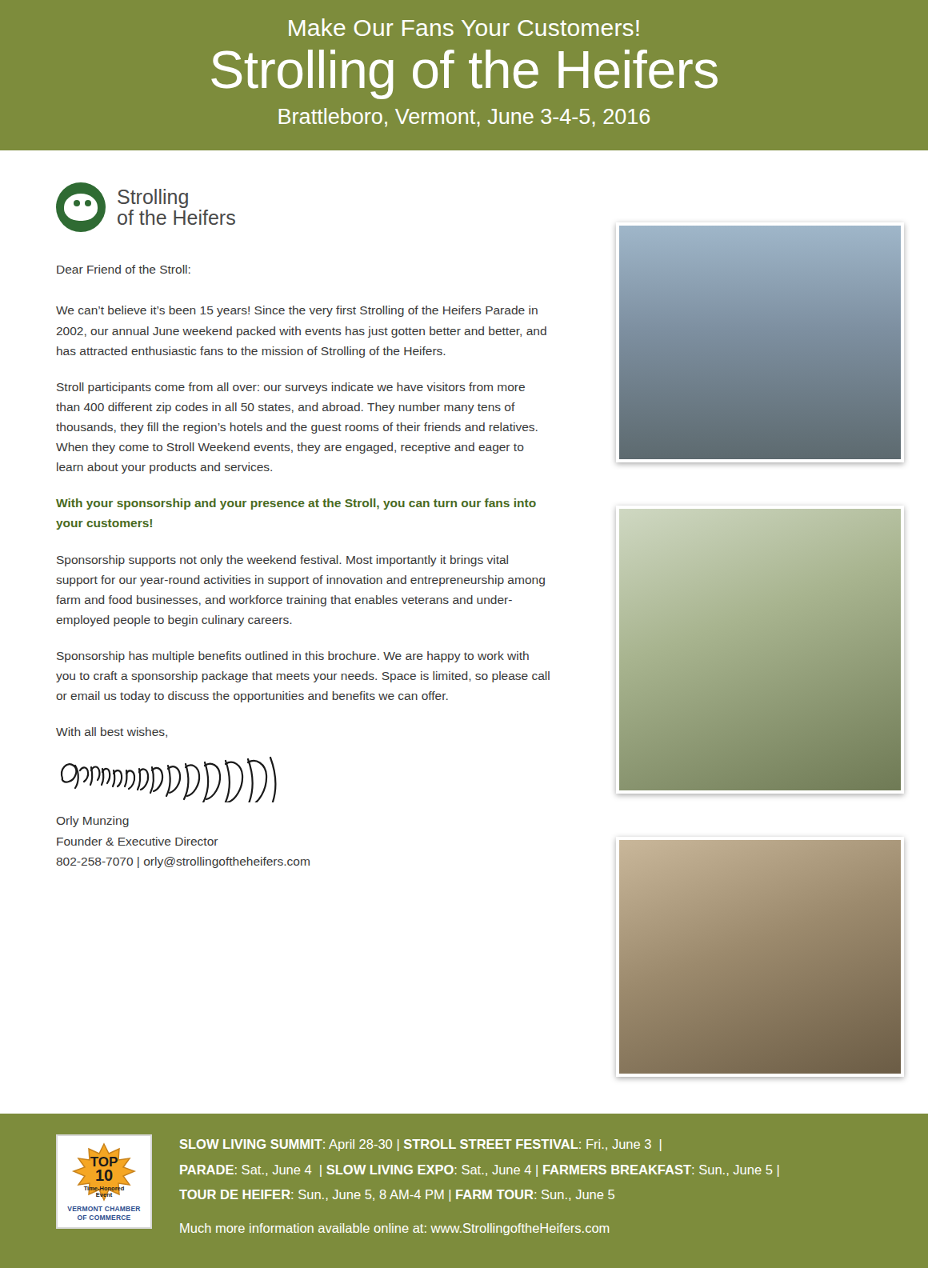Make Our Fans Your Customers!
Strolling of the Heifers
Brattleboro, Vermont, June 3-4-5, 2016
Strolling of the Heifers
Dear Friend of the Stroll:
We can’t believe it’s been 15 years! Since the very first Strolling of the Heifers Parade in 2002, our annual June weekend packed with events has just gotten better and better, and has attracted enthusiastic fans to the mission of Strolling of the Heifers.
Stroll participants come from all over: our surveys indicate we have visitors from more than 400 different zip codes in all 50 states, and abroad. They number many tens of thousands, they fill the region’s hotels and the guest rooms of their friends and relatives. When they come to Stroll Weekend events, they are engaged, receptive and eager to learn about your products and services.
With your sponsorship and your presence at the Stroll, you can turn our fans into your customers!
Sponsorship supports not only the weekend festival. Most importantly it brings vital support for our year-round activities in support of innovation and entrepreneurship among farm and food businesses, and workforce training that enables veterans and under-employed people to begin culinary careers.
Sponsorship has multiple benefits outlined in this brochure. We are happy to work with you to craft a sponsorship package that meets your needs. Space is limited, so please call or email us today to discuss the opportunities and benefits we can offer.
With all best wishes,
Orly Munzing
Founder & Executive Director
802-258-7070 | orly@strollingoftheheifers.com
TOP 10 Time-Honored Event
Vermont Chamber
of Commerce
SLOW LIVING SUMMIT: April 28-30 | STROLL STREET FESTIVAL: Fri., June 3 |
PARADE: Sat., June 4 | SLOW LIVING EXPO: Sat., June 4 | FARMERS BREAKFAST: Sun., June 5 |
TOUR DE HEIFER: Sun., June 5, 8 AM-4 PM | FARM TOUR: Sun., June 5
Much more information available online at: www.StrollingoftheHeifers.com